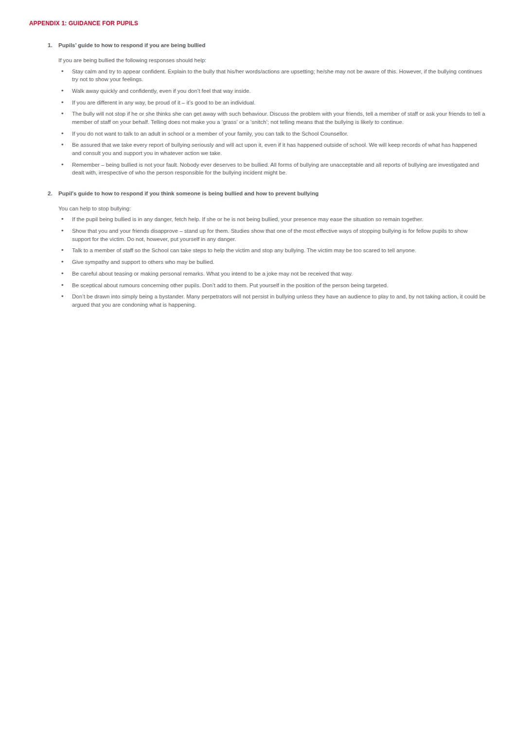APPENDIX 1: GUIDANCE FOR PUPILS
1. Pupils’ guide to how to respond if you are being bullied
If you are being bullied the following responses should help:
Stay calm and try to appear confident. Explain to the bully that his/her words/actions are upsetting; he/she may not be aware of this. However, if the bullying continues try not to show your feelings.
Walk away quickly and confidently, even if you don’t feel that way inside.
If you are different in any way, be proud of it – it’s good to be an individual.
The bully will not stop if he or she thinks she can get away with such behaviour. Discuss the problem with your friends, tell a member of staff or ask your friends to tell a member of staff on your behalf. Telling does not make you a ‘grass’ or a ‘snitch’; not telling means that the bullying is likely to continue.
If you do not want to talk to an adult in school or a member of your family, you can talk to the School Counsellor.
Be assured that we take every report of bullying seriously and will act upon it, even if it has happened outside of school. We will keep records of what has happened and consult you and support you in whatever action we take.
Remember – being bullied is not your fault. Nobody ever deserves to be bullied. All forms of bullying are unacceptable and all reports of bullying are investigated and dealt with, irrespective of who the person responsible for the bullying incident might be.
2. Pupil’s guide to how to respond if you think someone is being bullied and how to prevent bullying
You can help to stop bullying:
If the pupil being bullied is in any danger, fetch help. If she or he is not being bullied, your presence may ease the situation so remain together.
Show that you and your friends disapprove – stand up for them. Studies show that one of the most effective ways of stopping bullying is for fellow pupils to show support for the victim. Do not, however, put yourself in any danger.
Talk to a member of staff so the School can take steps to help the victim and stop any bullying. The victim may be too scared to tell anyone.
Give sympathy and support to others who may be bullied.
Be careful about teasing or making personal remarks. What you intend to be a joke may not be received that way.
Be sceptical about rumours concerning other pupils. Don’t add to them. Put yourself in the position of the person being targeted.
Don’t be drawn into simply being a bystander. Many perpetrators will not persist in bullying unless they have an audience to play to and, by not taking action, it could be argued that you are condoning what is happening.